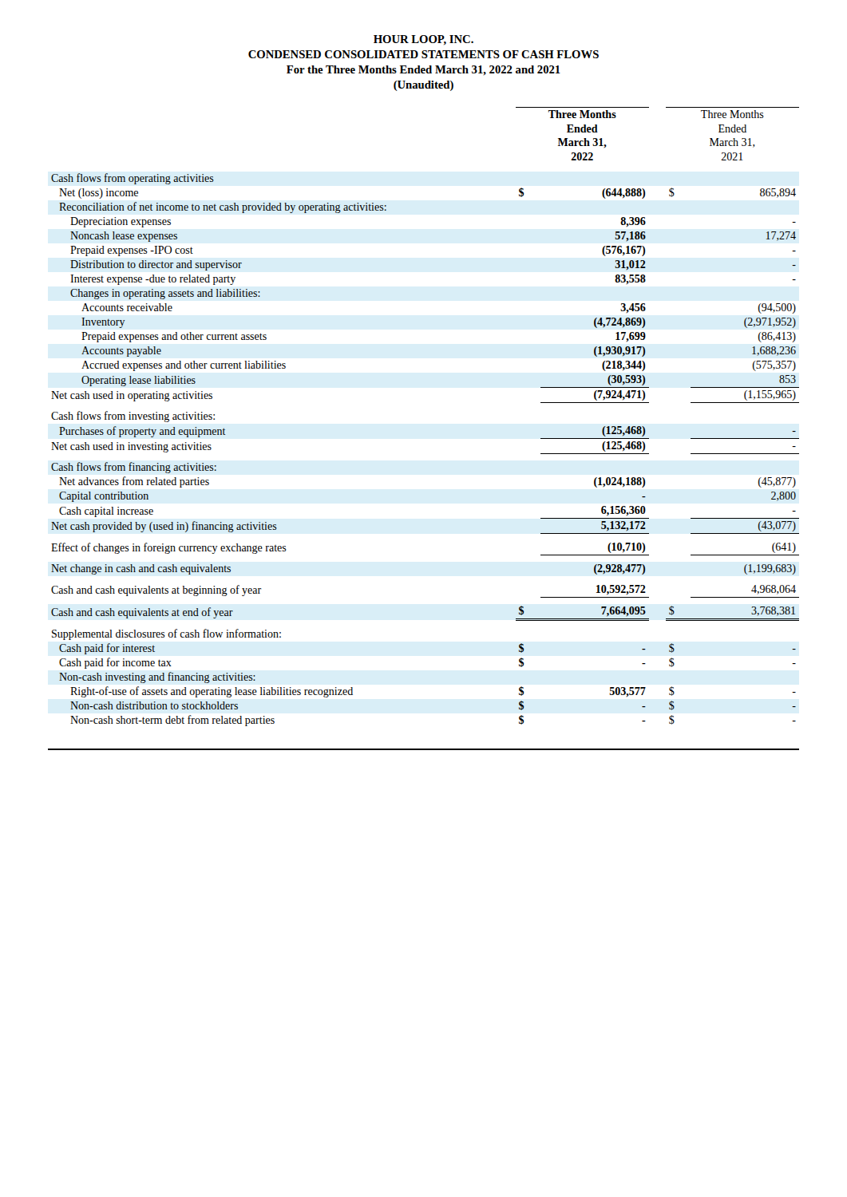HOUR LOOP, INC.
CONDENSED CONSOLIDATED STATEMENTS OF CASH FLOWS
For the Three Months Ended March 31, 2022 and 2021
(Unaudited)
| | Three Months Ended March 31, 2022 | | Three Months Ended March 31, 2021 |
| --- | --- | --- | --- |
| Cash flows from operating activities | | | | | |
| Net (loss) income | $ | (644,888) | | $ | 865,894 |
| Reconciliation of net income to net cash provided by operating activities: | | | | | |
| Depreciation expenses | | 8,396 | | | - |
| Noncash lease expenses | | 57,186 | | | 17,274 |
| Prepaid expenses -IPO cost | | (576,167) | | | - |
| Distribution to director and supervisor | | 31,012 | | | - |
| Interest expense -due to related party | | 83,558 | | | - |
| Changes in operating assets and liabilities: | | | | | |
| Accounts receivable | | 3,456 | | | (94,500) |
| Inventory | | (4,724,869) | | | (2,971,952) |
| Prepaid expenses and other current assets | | 17,699 | | | (86,413) |
| Accounts payable | | (1,930,917) | | | 1,688,236 |
| Accrued expenses and other current liabilities | | (218,344) | | | (575,357) |
| Operating lease liabilities | | (30,593) | | | 853 |
| Net cash used in operating activities | | (7,924,471) | | | (1,155,965) |
| Cash flows from investing activities: | | | | | |
| Purchases of property and equipment | | (125,468) | | | - |
| Net cash used in investing activities | | (125,468) | | | - |
| Cash flows from financing activities: | | | | | |
| Net advances from related parties | | (1,024,188) | | | (45,877) |
| Capital contribution | | - | | | 2,800 |
| Cash capital increase | | 6,156,360 | | | - |
| Net cash provided by (used in) financing activities | | 5,132,172 | | | (43,077) |
| Effect of changes in foreign currency exchange rates | | (10,710) | | | (641) |
| Net change in cash and cash equivalents | | (2,928,477) | | | (1,199,683) |
| Cash and cash equivalents at beginning of year | | 10,592,572 | | | 4,968,064 |
| Cash and cash equivalents at end of year | $ | 7,664,095 | | $ | 3,768,381 |
| Supplemental disclosures of cash flow information: | | | | | |
| Cash paid for interest | $ | - | | $ | - |
| Cash paid for income tax | $ | - | | $ | - |
| Non-cash investing and financing activities: | | | | | |
| Right-of-use of assets and operating lease liabilities recognized | $ | 503,577 | | $ | - |
| Non-cash distribution to stockholders | $ | - | | $ | - |
| Non-cash short-term debt from related parties | $ | - | | $ | - |